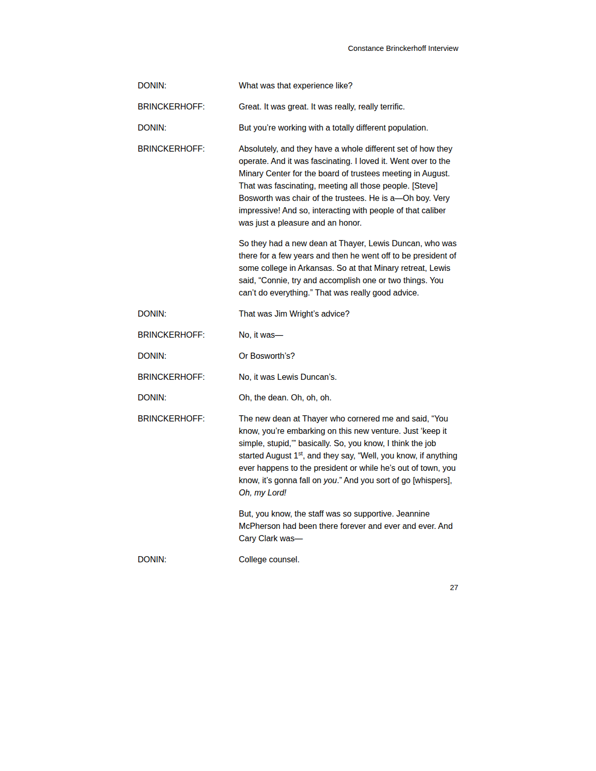Constance Brinckerhoff Interview
| DONIN: | What was that experience like? |
| BRINCKERHOFF: | Great. It was great. It was really, really terrific. |
| DONIN: | But you’re working with a totally different population. |
| BRINCKERHOFF: | Absolutely, and they have a whole different set of how they operate. And it was fascinating. I loved it. Went over to the Minary Center for the board of trustees meeting in August. That was fascinating, meeting all those people. [Steve] Bosworth was chair of the trustees. He is a—Oh boy. Very impressive! And so, interacting with people of that caliber was just a pleasure and an honor. So they had a new dean at Thayer, Lewis Duncan, who was there for a few years and then he went off to be president of some college in Arkansas. So at that Minary retreat, Lewis said, “Connie, try and accomplish one or two things. You can’t do everything.” That was really good advice. |
| DONIN: | That was Jim Wright’s advice? |
| BRINCKERHOFF: | No, it was— |
| DONIN: | Or Bosworth’s? |
| BRINCKERHOFF: | No, it was Lewis Duncan’s. |
| DONIN: | Oh, the dean. Oh, oh, oh. |
| BRINCKERHOFF: | The new dean at Thayer who cornered me and said, “You know, you’re embarking on this new venture. Just ‘keep it simple, stupid,’” basically. So, you know, I think the job started August 1 st , and they say, “Well, you know, if anything ever happens to the president or while he’s out of town, you know, it’s gonna fall on you .” And you sort of go [whispers], Oh, my Lord! But, you know, the staff was so supportive. Jeannine McPherson had been there forever and ever and ever. And Cary Clark was— |
| DONIN: | College counsel. |
27